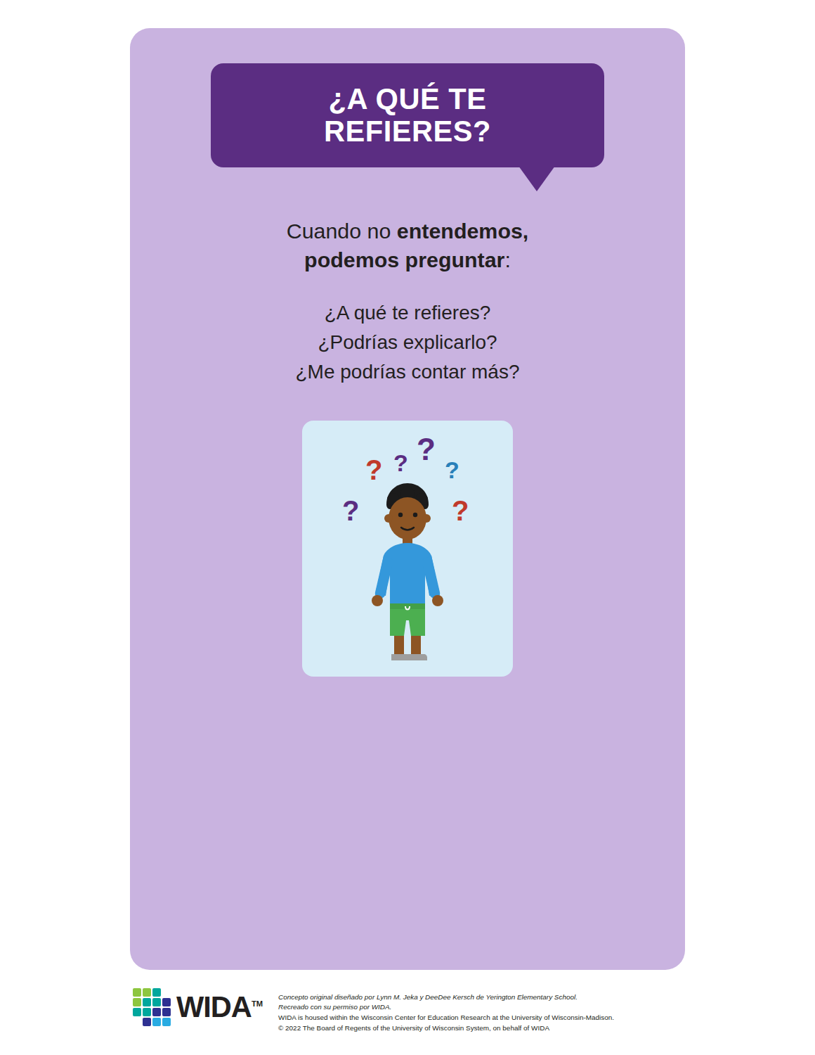¿A QUÉ TE
REFIERES?
Cuando no entendemos,
podemos preguntar:
¿A qué te refieres?
¿Podrías explicarlo?
¿Me podrías contar más?
? ? ? ? ? ?
WIDATM
Concepto original diseñado por Lynn M. Jeka y DeeDee Kersch de Yerington Elementary School.
Recreado con su permiso por WIDA.
WIDA is housed within the Wisconsin Center for Education Research at the University of Wisconsin-Madison.
© 2022 The Board of Regents of the University of Wisconsin System, on behalf of WIDA